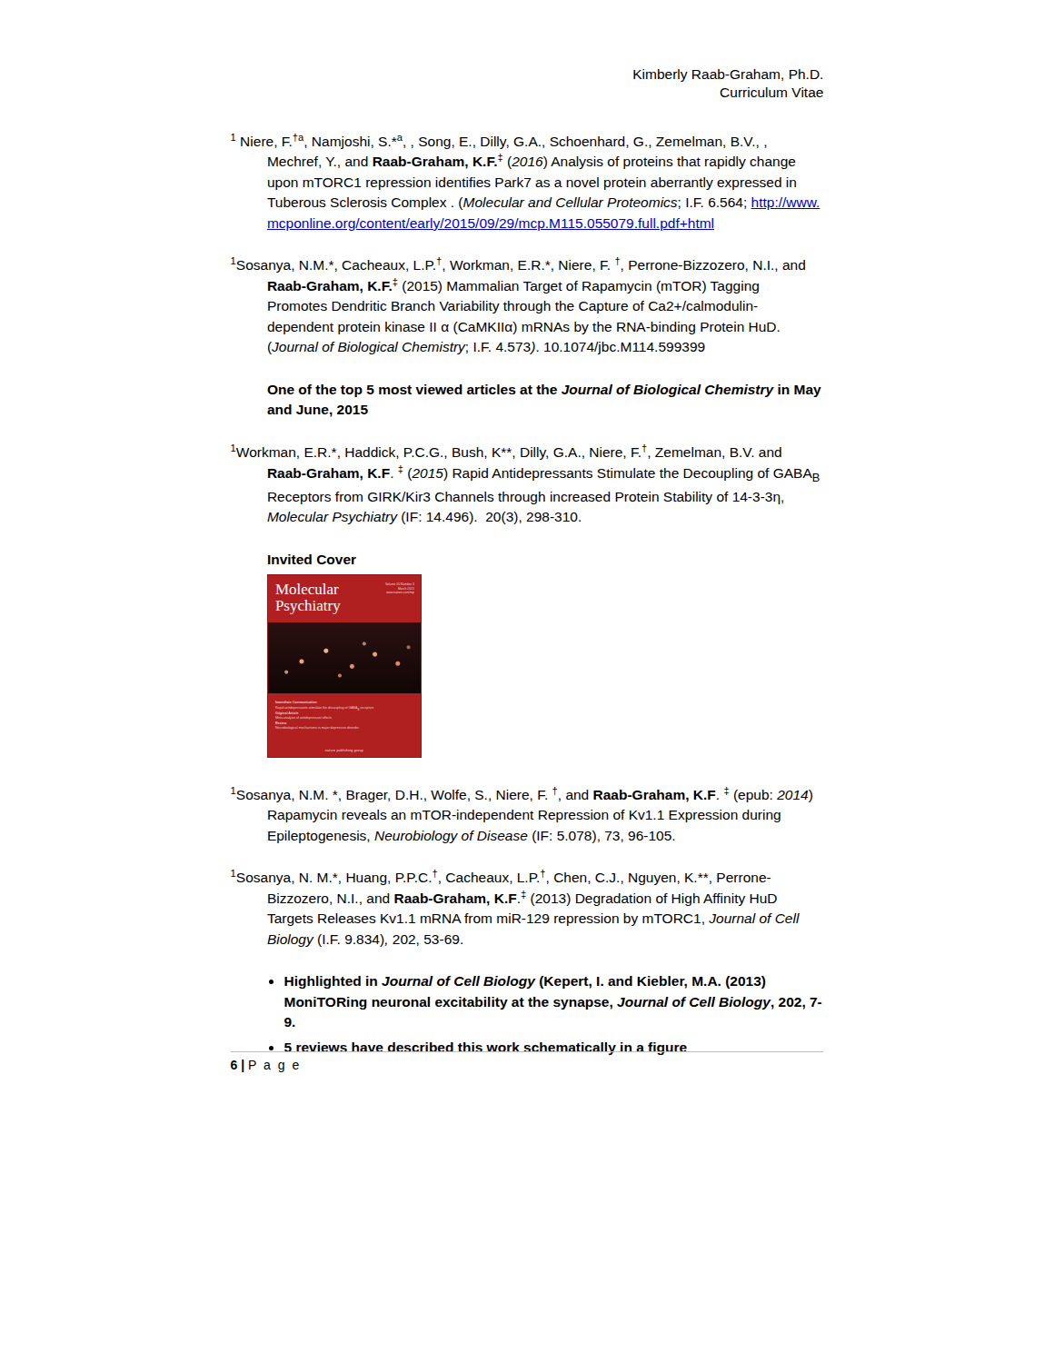Kimberly Raab-Graham, Ph.D.
Curriculum Vitae
1 Niere, F.†a, Namjoshi, S.*a, , Song, E., Dilly, G.A., Schoenhard, G., Zemelman, B.V., , Mechref, Y., and Raab-Graham, K.F.‡ (2016) Analysis of proteins that rapidly change upon mTORC1 repression identifies Park7 as a novel protein aberrantly expressed in Tuberous Sclerosis Complex . (Molecular and Cellular Proteomics; I.F. 6.564; http://www.mcponline.org/content/early/2015/09/29/mcp.M115.055079.full.pdf+html
1Sosanya, N.M.*, Cacheaux, L.P.†, Workman, E.R.*, Niere, F. †, Perrone-Bizzozero, N.I., and Raab-Graham, K.F.‡ (2015) Mammalian Target of Rapamycin (mTOR) Tagging Promotes Dendritic Branch Variability through the Capture of Ca2+/calmodulin-dependent protein kinase II α (CaMKIIα) mRNAs by the RNA-binding Protein HuD. (Journal of Biological Chemistry; I.F. 4.573). 10.1074/jbc.M114.599399
One of the top 5 most viewed articles at the Journal of Biological Chemistry in May and June, 2015
1Workman, E.R.*, Haddick, P.C.G., Bush, K**, Dilly, G.A., Niere, F.†, Zemelman, B.V. and Raab-Graham, K.F. ‡ (2015) Rapid Antidepressants Stimulate the Decoupling of GABAB Receptors from GIRK/Kir3 Channels through increased Protein Stability of 14-3-3η, Molecular Psychiatry (IF: 14.496). 20(3), 298-310.
Invited Cover
Molecular
Psychiatry
Volume 20 Number 3
March 2015
www.nature.com/mp
Immediate Communication
Rapid antidepressants stimulate the decoupling of GABAB receptors
Original Article
Meta-analysis of antidepressant effects
Review
Neurobiological mechanisms in major depressive disorder
nature publishing group
1Sosanya, N.M. *, Brager, D.H., Wolfe, S., Niere, F. †, and Raab-Graham, K.F. ‡ (epub: 2014) Rapamycin reveals an mTOR-independent Repression of Kv1.1 Expression during Epileptogenesis, Neurobiology of Disease (IF: 5.078), 73, 96-105.
1Sosanya, N. M.*, Huang, P.P.C.†, Cacheaux, L.P.†, Chen, C.J., Nguyen, K.**, Perrone-Bizzozero, N.I., and Raab-Graham, K.F.‡ (2013) Degradation of High Affinity HuD Targets Releases Kv1.1 mRNA from miR-129 repression by mTORC1, Journal of Cell Biology (I.F. 9.834), 202, 53-69.
Highlighted in Journal of Cell Biology (Kepert, I. and Kiebler, M.A. (2013) MoniTORing neuronal excitability at the synapse, Journal of Cell Biology, 202, 7-9.
5 reviews have described this work schematically in a figure
6 | P a g e